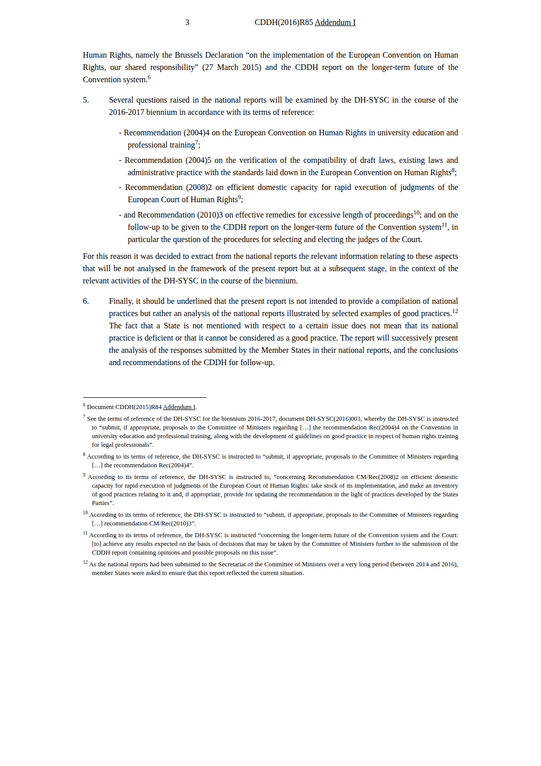3 CDDH(2016)R85 Addendum I
Human Rights, namely the Brussels Declaration “on the implementation of the European Convention on Human Rights, our shared responsibility” (27 March 2015) and the CDDH report on the longer-term future of the Convention system.6
5.
Several questions raised in the national reports will be examined by the DH-SYSC in the course of the 2016-2017 biennium in accordance with its terms of reference:
- Recommendation (2004)4 on the European Convention on Human Rights in university education and professional training7;
- Recommendation (2004)5 on the verification of the compatibility of draft laws, existing laws and administrative practice with the standards laid down in the European Convention on Human Rights8;
- Recommendation (2008)2 on efficient domestic capacity for rapid execution of judgments of the European Court of Human Rights9;
- and Recommendation (2010)3 on effective remedies for excessive length of proceedings10; and on the follow-up to be given to the CDDH report on the longer-term future of the Convention system11, in particular the question of the procedures for selecting and electing the judges of the Court.
For this reason it was decided to extract from the national reports the relevant information relating to these aspects that will be not analysed in the framework of the present report but at a subsequent stage, in the context of the relevant activities of the DH-SYSC in the course of the biennium.
6.
Finally, it should be underlined that the present report is not intended to provide a compilation of national practices but rather an analysis of the national reports illustrated by selected examples of good practices.12 The fact that a State is not mentioned with respect to a certain issue does not mean that its national practice is deficient or that it cannot be considered as a good practice. The report will successively present the analysis of the responses submitted by the Member States in their national reports, and the conclusions and recommendations of the CDDH for follow-up.
6 Document CDDH(2015)R84 Addendum I.
7 See the terms of reference of the DH-SYSC for the biennium 2016-2017, document DH-SYSC(2016)003, whereby the DH-SYSC is instructed to “submit, if appropriate, proposals to the Committee of Ministers regarding […] the recommendation Rec(2004)4 on the Convention in university education and professional training, along with the development of guidelines on good practice in respect of human rights training for legal professionals”.
8 According to its terms of reference, the DH-SYSC is instructed to “submit, if appropriate, proposals to the Committee of Ministers regarding […] the recommendation Rec(2004)4”.
9 According to its terms of reference, the DH-SYSC is instructed to, “concerning Recommendation CM/Rec(2008)2 on efficient domestic capacity for rapid execution of judgments of the European Court of Human Rights: take stock of its implementation, and make an inventory of good practices relating to it and, if appropriate, provide for updating the recommendation in the light of practices developed by the States Parties”.
10 According to its terms of reference, the DH-SYSC is instructed to “submit, if appropriate, proposals to the Committee of Ministers regarding […] recommendation CM/Rec(2010)3”.
11 According to its terms of reference, the DH-SYSC is instructed “concerning the longer-term future of the Convention system and the Court:[to] achieve any results expected on the basis of decisions that may be taken by the Committee of Ministers further to the submission of the CDDH report containing opinions and possible proposals on this issue”.
12 As the national reports had been submitted to the Secretariat of the Committee of Ministers over a very long period (between 2014 and 2016), member States were asked to ensure that this report reflected the current situation.